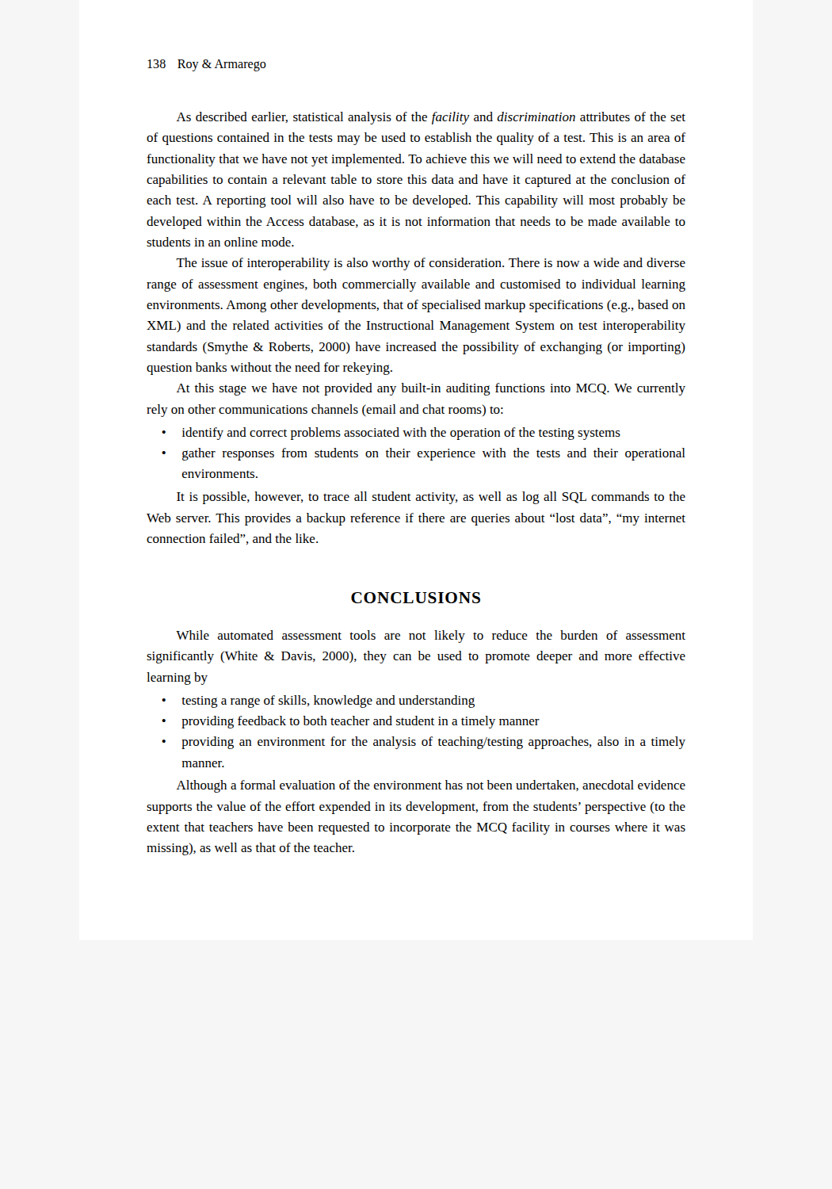138 Roy & Armarego
As described earlier, statistical analysis of the facility and discrimination attributes of the set of questions contained in the tests may be used to establish the quality of a test. This is an area of functionality that we have not yet implemented. To achieve this we will need to extend the database capabilities to contain a relevant table to store this data and have it captured at the conclusion of each test. A reporting tool will also have to be developed. This capability will most probably be developed within the Access database, as it is not information that needs to be made available to students in an online mode.
The issue of interoperability is also worthy of consideration. There is now a wide and diverse range of assessment engines, both commercially available and customised to individual learning environments. Among other developments, that of specialised markup specifications (e.g., based on XML) and the related activities of the Instructional Management System on test interoperability standards (Smythe & Roberts, 2000) have increased the possibility of exchanging (or importing) question banks without the need for rekeying.
At this stage we have not provided any built-in auditing functions into MCQ. We currently rely on other communications channels (email and chat rooms) to:
identify and correct problems associated with the operation of the testing systems
gather responses from students on their experience with the tests and their operational environments.
It is possible, however, to trace all student activity, as well as log all SQL commands to the Web server. This provides a backup reference if there are queries about “lost data”, “my internet connection failed”, and the like.
CONCLUSIONS
While automated assessment tools are not likely to reduce the burden of assessment significantly (White & Davis, 2000), they can be used to promote deeper and more effective learning by
testing a range of skills, knowledge and understanding
providing feedback to both teacher and student in a timely manner
providing an environment for the analysis of teaching/testing approaches, also in a timely manner.
Although a formal evaluation of the environment has not been undertaken, anecdotal evidence supports the value of the effort expended in its development, from the students’ perspective (to the extent that teachers have been requested to incorporate the MCQ facility in courses where it was missing), as well as that of the teacher.